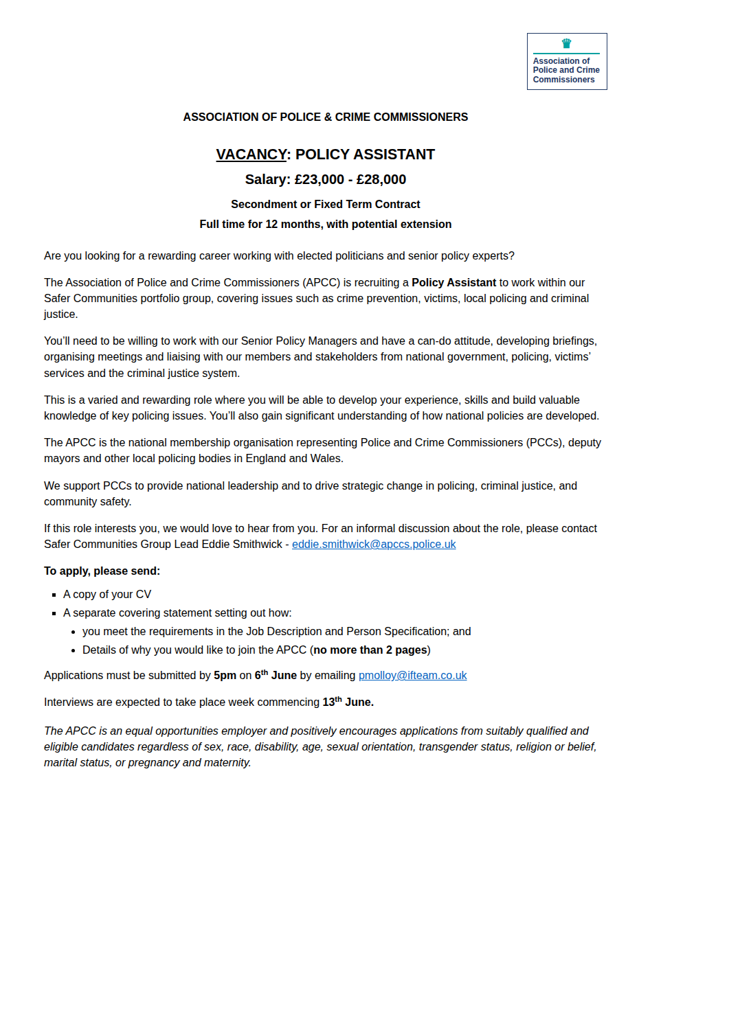♛
Association of
Police and Crime
Commissioners
ASSOCIATION OF POLICE & CRIME COMMISSIONERS
VACANCY: POLICY ASSISTANT
Salary: £23,000 - £28,000
Secondment or Fixed Term Contract
Full time for 12 months, with potential extension
Are you looking for a rewarding career working with elected politicians and senior policy experts?
The Association of Police and Crime Commissioners (APCC) is recruiting a Policy Assistant to work within our Safer Communities portfolio group, covering issues such as crime prevention, victims, local policing and criminal justice.
You’ll need to be willing to work with our Senior Policy Managers and have a can-do attitude, developing briefings, organising meetings and liaising with our members and stakeholders from national government, policing, victims’ services and the criminal justice system.
This is a varied and rewarding role where you will be able to develop your experience, skills and build valuable knowledge of key policing issues. You’ll also gain significant understanding of how national policies are developed.
The APCC is the national membership organisation representing Police and Crime Commissioners (PCCs), deputy mayors and other local policing bodies in England and Wales.
We support PCCs to provide national leadership and to drive strategic change in policing, criminal justice, and community safety.
If this role interests you, we would love to hear from you. For an informal discussion about the role, please contact Safer Communities Group Lead Eddie Smithwick - eddie.smithwick@apccs.police.uk
To apply, please send:
A copy of your CV
A separate covering statement setting out how:
you meet the requirements in the Job Description and Person Specification; and
Details of why you would like to join the APCC (no more than 2 pages)
Applications must be submitted by 5pm on 6th June by emailing pmolloy@ifteam.co.uk
Interviews are expected to take place week commencing 13th June.
The APCC is an equal opportunities employer and positively encourages applications from suitably qualified and eligible candidates regardless of sex, race, disability, age, sexual orientation, transgender status, religion or belief, marital status, or pregnancy and maternity.